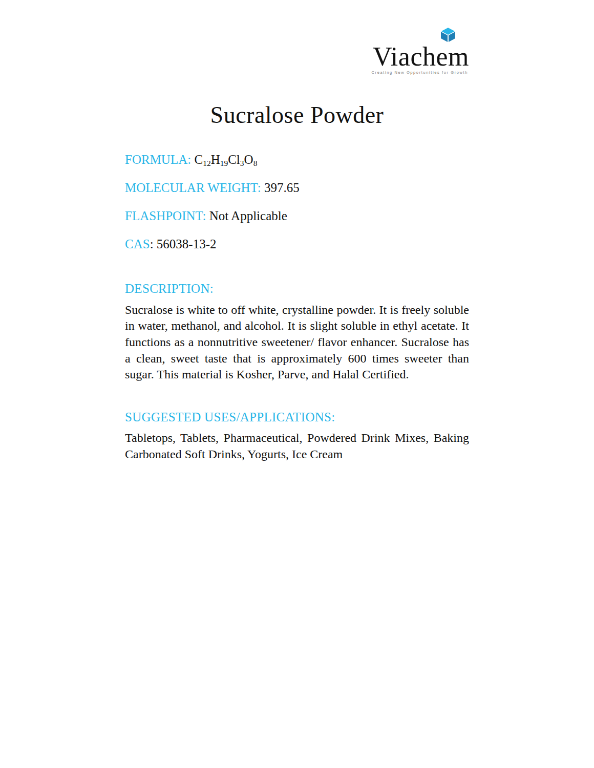Viachem Creating New Opportunities for Growth
Sucralose Powder
FORMULA: C12H19Cl3O8
MOLECULAR WEIGHT: 397.65
FLASHPOINT: Not Applicable
CAS: 56038-13-2
DESCRIPTION:
Sucralose is white to off white, crystalline powder. It is freely soluble in water, methanol, and alcohol. It is slight soluble in ethyl acetate. It functions as a nonnutritive sweetener/ flavor enhancer. Sucralose has a clean, sweet taste that is approximately 600 times sweeter than sugar. This material is Kosher, Parve, and Halal Certified.
SUGGESTED USES/APPLICATIONS:
Tabletops, Tablets, Pharmaceutical, Powdered Drink Mixes, Baking Carbonated Soft Drinks, Yogurts, Ice Cream